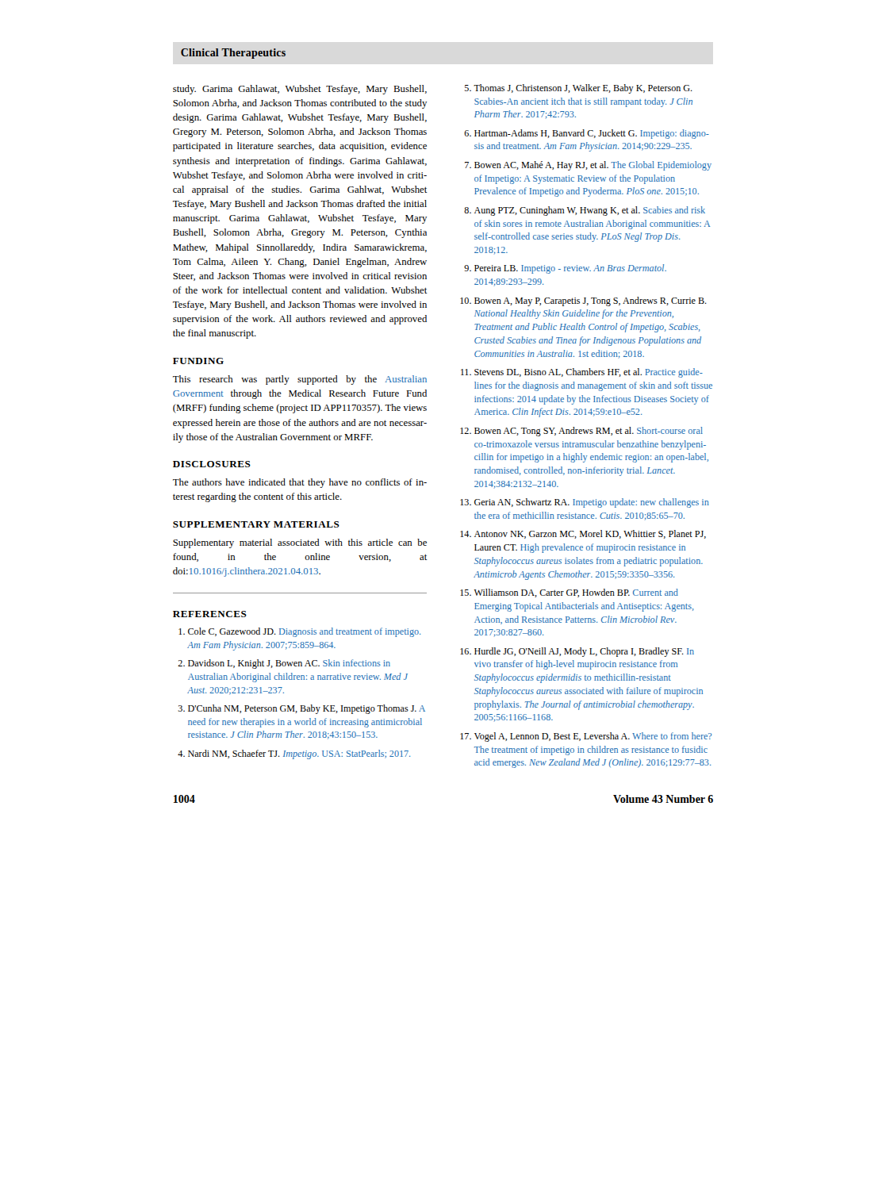Clinical Therapeutics
study. Garima Gahlawat, Wubshet Tesfaye, Mary Bushell, Solomon Abrha, and Jackson Thomas contributed to the study design. Garima Gahlawat, Wubshet Tesfaye, Mary Bushell, Gregory M. Peterson, Solomon Abrha, and Jackson Thomas participated in literature searches, data acquisition, evidence synthesis and interpretation of findings. Garima Gahlawat, Wubshet Tesfaye, and Solomon Abrha were involved in critical appraisal of the studies. Garima Gahlwat, Wubshet Tesfaye, Mary Bushell and Jackson Thomas drafted the initial manuscript. Garima Gahlawat, Wubshet Tesfaye, Mary Bushell, Solomon Abrha, Gregory M. Peterson, Cynthia Mathew, Mahipal Sinnollareddy, Indira Samarawickrema, Tom Calma, Aileen Y. Chang, Daniel Engelman, Andrew Steer, and Jackson Thomas were involved in critical revision of the work for intellectual content and validation. Wubshet Tesfaye, Mary Bushell, and Jackson Thomas were involved in supervision of the work. All authors reviewed and approved the final manuscript.
Funding
This research was partly supported by the Australian Government through the Medical Research Future Fund (MRFF) funding scheme (project ID APP1170357). The views expressed herein are those of the authors and are not necessarily those of the Australian Government or MRFF.
Disclosures
The authors have indicated that they have no conflicts of interest regarding the content of this article.
Supplementary Materials
Supplementary material associated with this article can be found, in the online version, at doi:10.1016/j.clinthera.2021.04.013.
References
Cole C, Gazewood JD. Diagnosis and treatment of impetigo. Am Fam Physician. 2007;75:859–864.
Davidson L, Knight J, Bowen AC. Skin infections in Australian Aboriginal children: a narrative review. Med J Aust. 2020;212:231–237.
D'Cunha NM, Peterson GM, Baby KE, Impetigo Thomas J. A need for new therapies in a world of increasing antimicrobial resistance. J Clin Pharm Ther. 2018;43:150–153.
Nardi NM, Schaefer TJ. Impetigo. USA: StatPearls; 2017.
Thomas J, Christenson J, Walker E, Baby K, Peterson G. Scabies-An ancient itch that is still rampant today. J Clin Pharm Ther. 2017;42:793.
Hartman-Adams H, Banvard C, Juckett G. Impetigo: diagnosis and treatment. Am Fam Physician. 2014;90:229–235.
Bowen AC, Mahé A, Hay RJ, et al. The Global Epidemiology of Impetigo: A Systematic Review of the Population Prevalence of Impetigo and Pyoderma. PloS one. 2015;10.
Aung PTZ, Cuningham W, Hwang K, et al. Scabies and risk of skin sores in remote Australian Aboriginal communities: A self-controlled case series study. PLoS Negl Trop Dis. 2018;12.
Pereira LB. Impetigo - review. An Bras Dermatol. 2014;89:293–299.
Bowen A, May P, Carapetis J, Tong S, Andrews R, Currie B. National Healthy Skin Guideline for the Prevention, Treatment and Public Health Control of Impetigo, Scabies, Crusted Scabies and Tinea for Indigenous Populations and Communities in Australia. 1st edition; 2018.
Stevens DL, Bisno AL, Chambers HF, et al. Practice guidelines for the diagnosis and management of skin and soft tissue infections: 2014 update by the Infectious Diseases Society of America. Clin Infect Dis. 2014;59:e10–e52.
Bowen AC, Tong SY, Andrews RM, et al. Short-course oral co-trimoxazole versus intramuscular benzathine benzylpenicillin for impetigo in a highly endemic region: an open-label, randomised, controlled, non-inferiority trial. Lancet. 2014;384:2132–2140.
Geria AN, Schwartz RA. Impetigo update: new challenges in the era of methicillin resistance. Cutis. 2010;85:65–70.
Antonov NK, Garzon MC, Morel KD, Whittier S, Planet PJ, Lauren CT. High prevalence of mupirocin resistance in Staphylococcus aureus isolates from a pediatric population. Antimicrob Agents Chemother. 2015;59:3350–3356.
Williamson DA, Carter GP, Howden BP. Current and Emerging Topical Antibacterials and Antiseptics: Agents, Action, and Resistance Patterns. Clin Microbiol Rev. 2017;30:827–860.
Hurdle JG, O'Neill AJ, Mody L, Chopra I, Bradley SF. In vivo transfer of high-level mupirocin resistance from Staphylococcus epidermidis to methicillin-resistant Staphylococcus aureus associated with failure of mupirocin prophylaxis. The Journal of antimicrobial chemotherapy. 2005;56:1166–1168.
Vogel A, Lennon D, Best E, Leversha A. Where to from here? The treatment of impetigo in children as resistance to fusidic acid emerges. New Zealand Med J (Online). 2016;129:77–83.
1004
Volume 43 Number 6